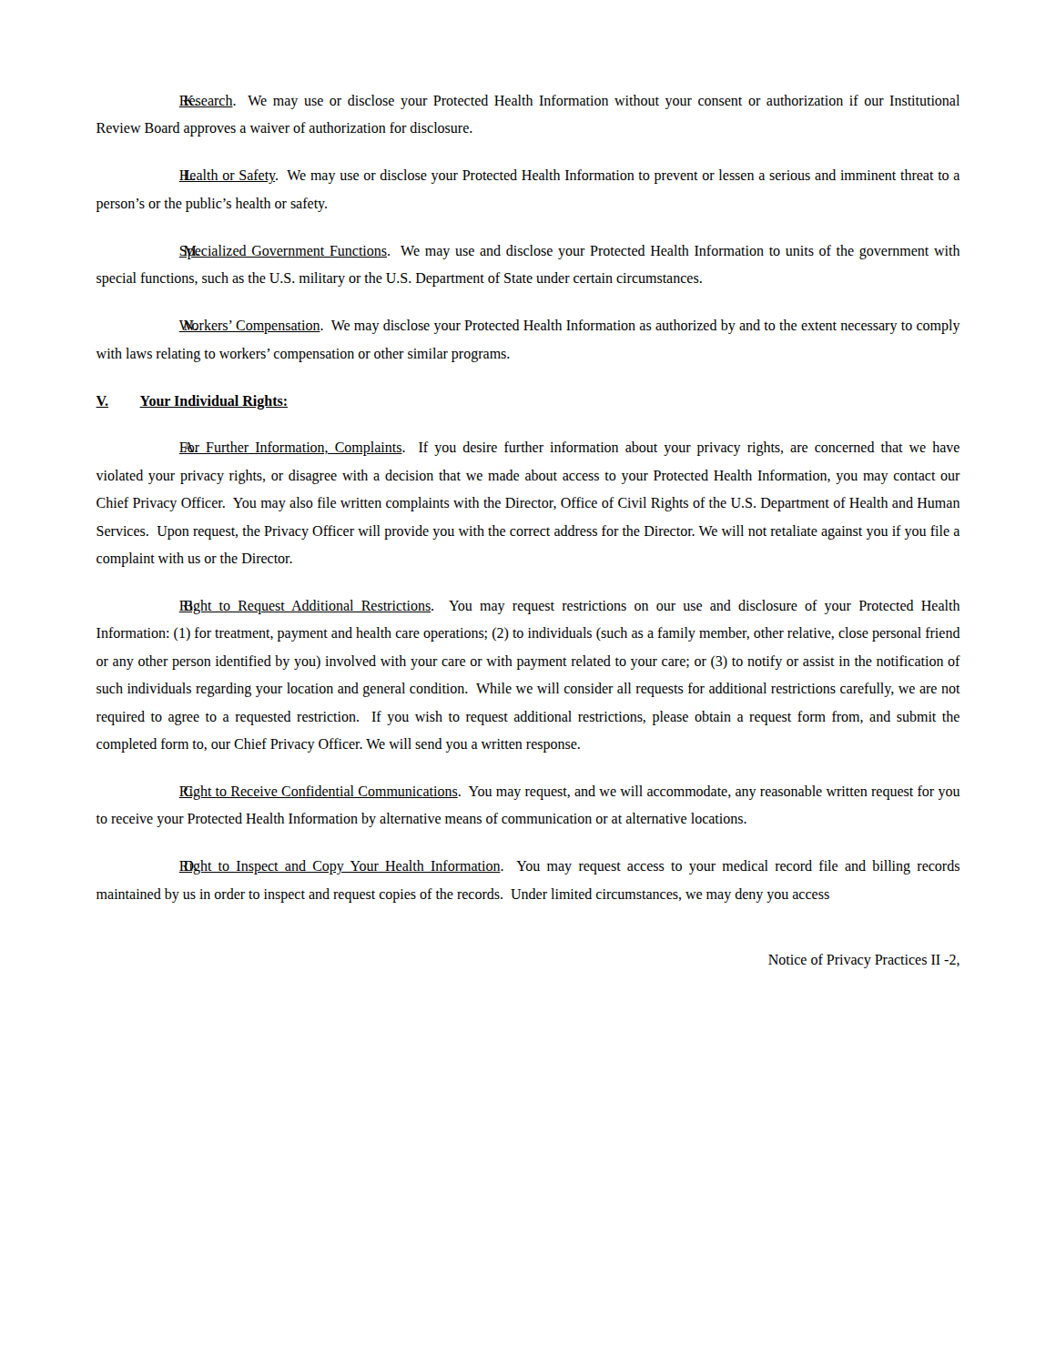K. Research. We may use or disclose your Protected Health Information without your consent or authorization if our Institutional Review Board approves a waiver of authorization for disclosure.
L. Health or Safety. We may use or disclose your Protected Health Information to prevent or lessen a serious and imminent threat to a person’s or the public’s health or safety.
M. Specialized Government Functions. We may use and disclose your Protected Health Information to units of the government with special functions, such as the U.S. military or the U.S. Department of State under certain circumstances.
N. Workers’ Compensation. We may disclose your Protected Health Information as authorized by and to the extent necessary to comply with laws relating to workers’ compensation or other similar programs.
V. Your Individual Rights:
A. For Further Information, Complaints. If you desire further information about your privacy rights, are concerned that we have violated your privacy rights, or disagree with a decision that we made about access to your Protected Health Information, you may contact our Chief Privacy Officer. You may also file written complaints with the Director, Office of Civil Rights of the U.S. Department of Health and Human Services. Upon request, the Privacy Officer will provide you with the correct address for the Director. We will not retaliate against you if you file a complaint with us or the Director.
B. Right to Request Additional Restrictions. You may request restrictions on our use and disclosure of your Protected Health Information: (1) for treatment, payment and health care operations; (2) to individuals (such as a family member, other relative, close personal friend or any other person identified by you) involved with your care or with payment related to your care; or (3) to notify or assist in the notification of such individuals regarding your location and general condition. While we will consider all requests for additional restrictions carefully, we are not required to agree to a requested restriction. If you wish to request additional restrictions, please obtain a request form from, and submit the completed form to, our Chief Privacy Officer. We will send you a written response.
C. Right to Receive Confidential Communications. You may request, and we will accommodate, any reasonable written request for you to receive your Protected Health Information by alternative means of communication or at alternative locations.
D. Right to Inspect and Copy Your Health Information. You may request access to your medical record file and billing records maintained by us in order to inspect and request copies of the records. Under limited circumstances, we may deny you access
Notice of Privacy Practices II -2,